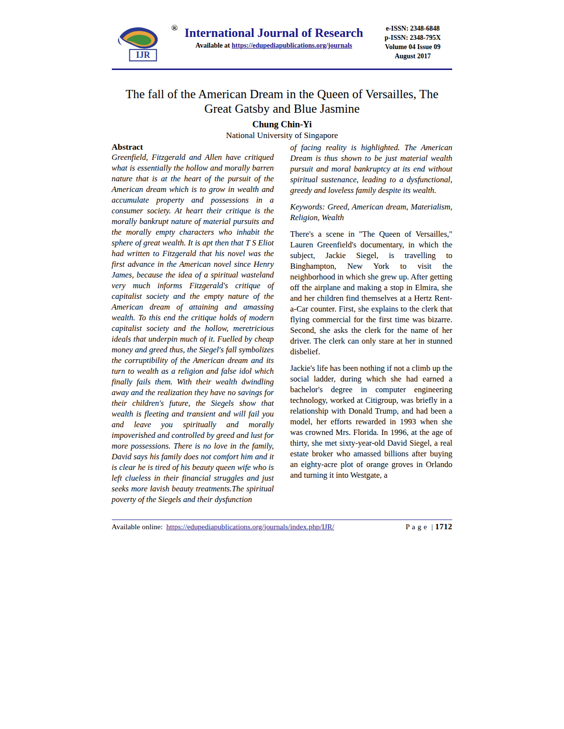® IJR
International Journal of Research
Available at https://edupediapublications.org/journals
e-ISSN: 2348-6848
p-ISSN: 2348-795X
Volume 04 Issue 09
August 2017
The fall of the American Dream in the Queen of Versailles, The Great Gatsby and Blue Jasmine
Chung Chin-Yi
National University of Singapore
Abstract
Greenfield, Fitzgerald and Allen have critiqued what is essentially the hollow and morally barren nature that is at the heart of the pursuit of the American dream which is to grow in wealth and accumulate property and possessions in a consumer society. At heart their critique is the morally bankrupt nature of material pursuits and the morally empty characters who inhabit the sphere of great wealth. It is apt then that T S Eliot had written to Fitzgerald that his novel was the first advance in the American novel since Henry James, because the idea of a spiritual wasteland very much informs Fitzgerald's critique of capitalist society and the empty nature of the American dream of attaining and amassing wealth. To this end the critique holds of modern capitalist society and the hollow, meretricious ideals that underpin much of it. Fuelled by cheap money and greed thus, the Siegel's fall symbolizes the corruptibility of the American dream and its turn to wealth as a religion and false idol which finally fails them. With their wealth dwindling away and the realization they have no savings for their children's future, the Siegels show that wealth is fleeting and transient and will fail you and leave you spiritually and morally impoverished and controlled by greed and lust for more possessions. There is no love in the family, David says his family does not comfort him and it is clear he is tired of his beauty queen wife who is left clueless in their financial struggles and just seeks more lavish beauty treatments.The spiritual poverty of the Siegels and their dysfunction
of facing reality is highlighted. The American Dream is thus shown to be just material wealth pursuit and moral bankruptcy at its end without spiritual sustenance, leading to a dysfunctional, greedy and loveless family despite its wealth.
Keywords: Greed, American dream, Materialism, Religion, Wealth
There's a scene in "The Queen of Versailles," Lauren Greenfield's documentary, in which the subject, Jackie Siegel, is travelling to Binghampton, New York to visit the neighborhood in which she grew up. After getting off the airplane and making a stop in Elmira, she and her children find themselves at a Hertz Rent-a-Car counter. First, she explains to the clerk that flying commercial for the first time was bizarre. Second, she asks the clerk for the name of her driver. The clerk can only stare at her in stunned disbelief.
Jackie's life has been nothing if not a climb up the social ladder, during which she had earned a bachelor's degree in computer engineering technology, worked at Citigroup, was briefly in a relationship with Donald Trump, and had been a model, her efforts rewarded in 1993 when she was crowned Mrs. Florida. In 1996, at the age of thirty, she met sixty-year-old David Siegel, a real estate broker who amassed billions after buying an eighty-acre plot of orange groves in Orlando and turning it into Westgate, a
Available online: https://edupediapublications.org/journals/index.php/IJR/
P a g e | 1712